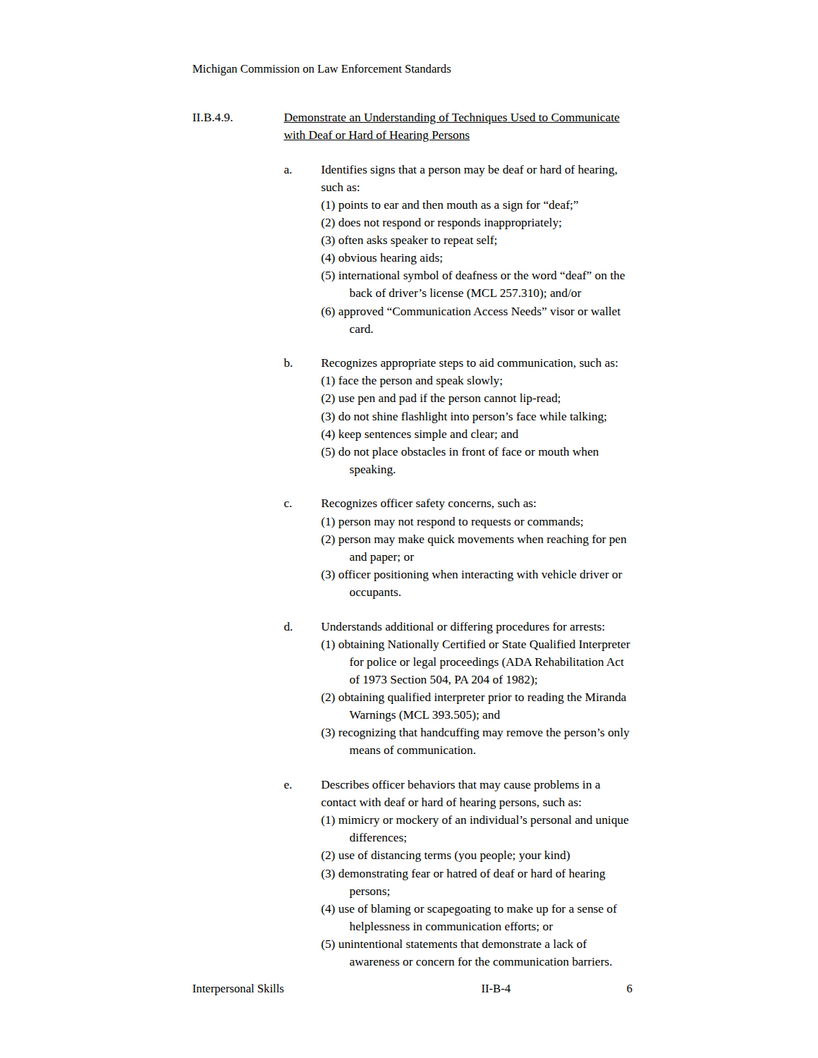Michigan Commission on Law Enforcement Standards
| II.B.4.9. | Demonstrate an Understanding of Techniques Used to Communicate with Deaf or Hard of Hearing Persons |
| | a. | Identifies signs that a person may be deaf or hard of hearing, such as: (1) points to ear and then mouth as a sign for “deaf;” (2) does not respond or responds inappropriately; (3) often asks speaker to repeat self; (4) obvious hearing aids; (5) international symbol of deafness or the word “deaf” on the back of driver’s license (MCL 257.310); and/or (6) approved “Communication Access Needs” visor or wallet card. |
| | b. | Recognizes appropriate steps to aid communication, such as: (1) face the person and speak slowly; (2) use pen and pad if the person cannot lip-read; (3) do not shine flashlight into person’s face while talking; (4) keep sentences simple and clear; and (5) do not place obstacles in front of face or mouth when speaking. |
| | c. | Recognizes officer safety concerns, such as: (1) person may not respond to requests or commands; (2) person may make quick movements when reaching for pen and paper; or (3) officer positioning when interacting with vehicle driver or occupants. |
| | d. | Understands additional or differing procedures for arrests: (1) obtaining Nationally Certified or State Qualified Interpreter for police or legal proceedings (ADA Rehabilitation Act of 1973 Section 504, PA 204 of 1982); (2) obtaining qualified interpreter prior to reading the Miranda Warnings (MCL 393.505); and (3) recognizing that handcuffing may remove the person’s only means of communication. |
| | e. | Describes officer behaviors that may cause problems in a contact with deaf or hard of hearing persons, such as: (1) mimicry or mockery of an individual’s personal and unique differences; (2) use of distancing terms (you people; your kind) (3) demonstrating fear or hatred of deaf or hard of hearing persons; (4) use of blaming or scapegoating to make up for a sense of helplessness in communication efforts; or (5) unintentional statements that demonstrate a lack of awareness or concern for the communication barriers. |
Interpersonal Skills
II-B-4
6